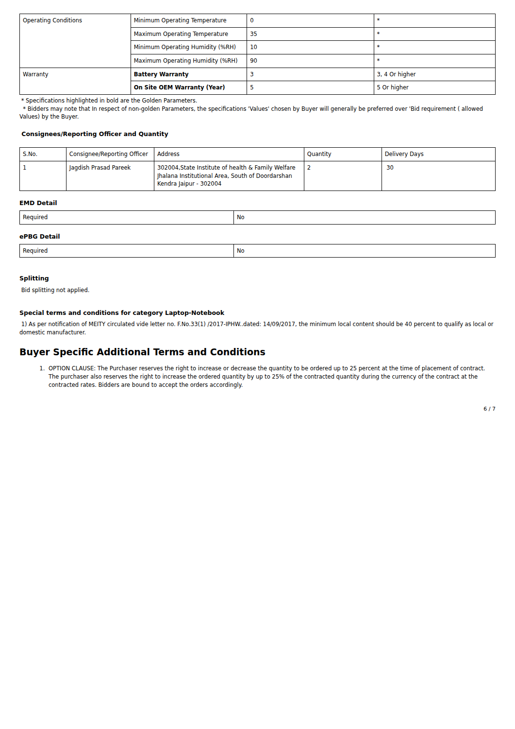| Operating Conditions | Minimum Operating Temperature | 0 | * |
| Maximum Operating Temperature | 35 | * |
| Minimum Operating Humidity (%RH) | 10 | * |
| Maximum Operating Humidity (%RH) | 90 | * |
| Warranty | Battery Warranty | 3 | 3, 4 Or higher |
| On Site OEM Warranty (Year) | 5 | 5 Or higher |
* Specifications highlighted in bold are the Golden Parameters.
* Bidders may note that In respect of non-golden Parameters, the specifications 'Values' chosen by Buyer will generally be preferred over 'Bid requirement ( allowed Values) by the Buyer.
Consignees/Reporting Officer and Quantity
| S.No. | Consignee/Reporting Officer | Address | Quantity | Delivery Days |
| --- | --- | --- | --- | --- |
| 1 | Jagdish Prasad Pareek | 302004,State Institute of health & Family Welfare Jhalana Institutional Area, South of Doordarshan Kendra Jaipur - 302004 | 2 | 30 |
EMD Detail
| Required | No |
ePBG Detail
| Required | No |
Splitting
Bid splitting not applied.
Special terms and conditions for category Laptop-Notebook
1) As per notification of MEITY circulated vide letter no. F.No.33(1) /2017-IPHW..dated: 14/09/2017, the minimum local content should be 40 percent to qualify as local or domestic manufacturer.
Buyer Specific Additional Terms and Conditions
OPTION CLAUSE: The Purchaser reserves the right to increase or decrease the quantity to be ordered up to 25 percent at the time of placement of contract. The purchaser also reserves the right to increase the ordered quantity by up to 25% of the contracted quantity during the currency of the contract at the contracted rates. Bidders are bound to accept the orders accordingly.
6 / 7